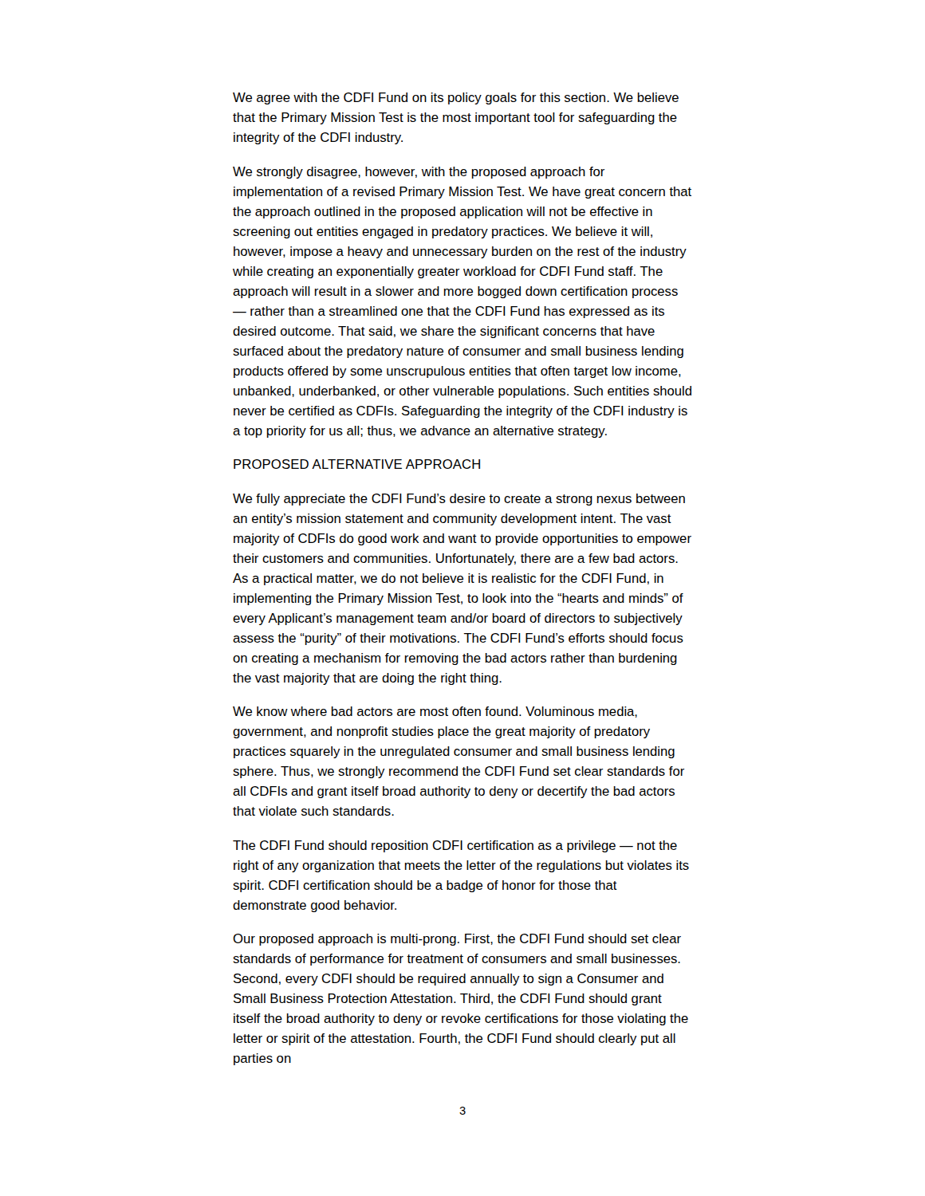We agree with the CDFI Fund on its policy goals for this section. We believe that the Primary Mission Test is the most important tool for safeguarding the integrity of the CDFI industry.
We strongly disagree, however, with the proposed approach for implementation of a revised Primary Mission Test. We have great concern that the approach outlined in the proposed application will not be effective in screening out entities engaged in predatory practices. We believe it will, however, impose a heavy and unnecessary burden on the rest of the industry while creating an exponentially greater workload for CDFI Fund staff. The approach will result in a slower and more bogged down certification process — rather than a streamlined one that the CDFI Fund has expressed as its desired outcome. That said, we share the significant concerns that have surfaced about the predatory nature of consumer and small business lending products offered by some unscrupulous entities that often target low income, unbanked, underbanked, or other vulnerable populations. Such entities should never be certified as CDFIs. Safeguarding the integrity of the CDFI industry is a top priority for us all; thus, we advance an alternative strategy.
Proposed Alternative Approach
We fully appreciate the CDFI Fund’s desire to create a strong nexus between an entity’s mission statement and community development intent. The vast majority of CDFIs do good work and want to provide opportunities to empower their customers and communities. Unfortunately, there are a few bad actors. As a practical matter, we do not believe it is realistic for the CDFI Fund, in implementing the Primary Mission Test, to look into the “hearts and minds” of every Applicant’s management team and/or board of directors to subjectively assess the “purity” of their motivations. The CDFI Fund’s efforts should focus on creating a mechanism for removing the bad actors rather than burdening the vast majority that are doing the right thing.
We know where bad actors are most often found. Voluminous media, government, and nonprofit studies place the great majority of predatory practices squarely in the unregulated consumer and small business lending sphere. Thus, we strongly recommend the CDFI Fund set clear standards for all CDFIs and grant itself broad authority to deny or decertify the bad actors that violate such standards.
The CDFI Fund should reposition CDFI certification as a privilege — not the right of any organization that meets the letter of the regulations but violates its spirit. CDFI certification should be a badge of honor for those that demonstrate good behavior.
Our proposed approach is multi-prong. First, the CDFI Fund should set clear standards of performance for treatment of consumers and small businesses. Second, every CDFI should be required annually to sign a Consumer and Small Business Protection Attestation. Third, the CDFI Fund should grant itself the broad authority to deny or revoke certifications for those violating the letter or spirit of the attestation. Fourth, the CDFI Fund should clearly put all parties on
3